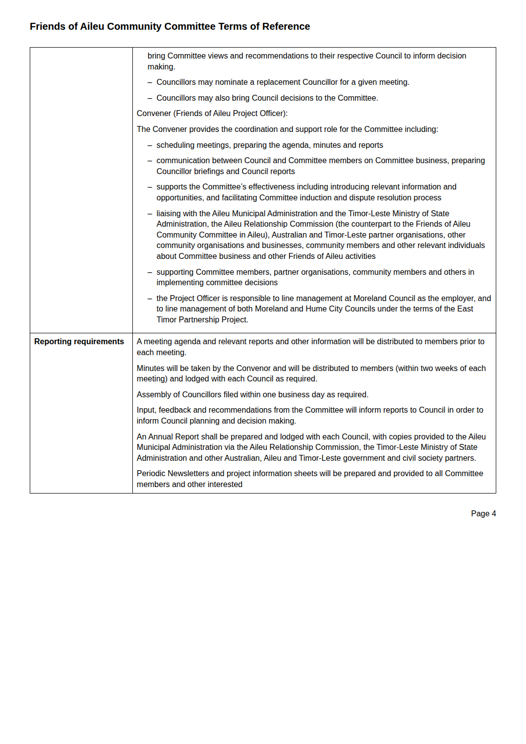Friends of Aileu Community Committee Terms of Reference
| | bring Committee views and recommendations to their respective Council to inform decision making. Councillors may nominate a replacement Councillor for a given meeting. Councillors may also bring Council decisions to the Committee. Convener (Friends of Aileu Project Officer): The Convener provides the coordination and support role for the Committee including: scheduling meetings, preparing the agenda, minutes and reports communication between Council and Committee members on Committee business, preparing Councillor briefings and Council reports supports the Committee’s effectiveness including introducing relevant information and opportunities, and facilitating Committee induction and dispute resolution process liaising with the Aileu Municipal Administration and the Timor-Leste Ministry of State Administration, the Aileu Relationship Commission (the counterpart to the Friends of Aileu Community Committee in Aileu), Australian and Timor-Leste partner organisations, other community organisations and businesses, community members and other relevant individuals about Committee business and other Friends of Aileu activities supporting Committee members, partner organisations, community members and others in implementing committee decisions the Project Officer is responsible to line management at Moreland Council as the employer, and to line management of both Moreland and Hume City Councils under the terms of the East Timor Partnership Project. |
| Reporting requirements | A meeting agenda and relevant reports and other information will be distributed to members prior to each meeting. Minutes will be taken by the Convenor and will be distributed to members (within two weeks of each meeting) and lodged with each Council as required. Assembly of Councillors filed within one business day as required. Input, feedback and recommendations from the Committee will inform reports to Council in order to inform Council planning and decision making. An Annual Report shall be prepared and lodged with each Council, with copies provided to the Aileu Municipal Administration via the Aileu Relationship Commission, the Timor-Leste Ministry of State Administration and other Australian, Aileu and Timor-Leste government and civil society partners. Periodic Newsletters and project information sheets will be prepared and provided to all Committee members and other interested |
Page 4